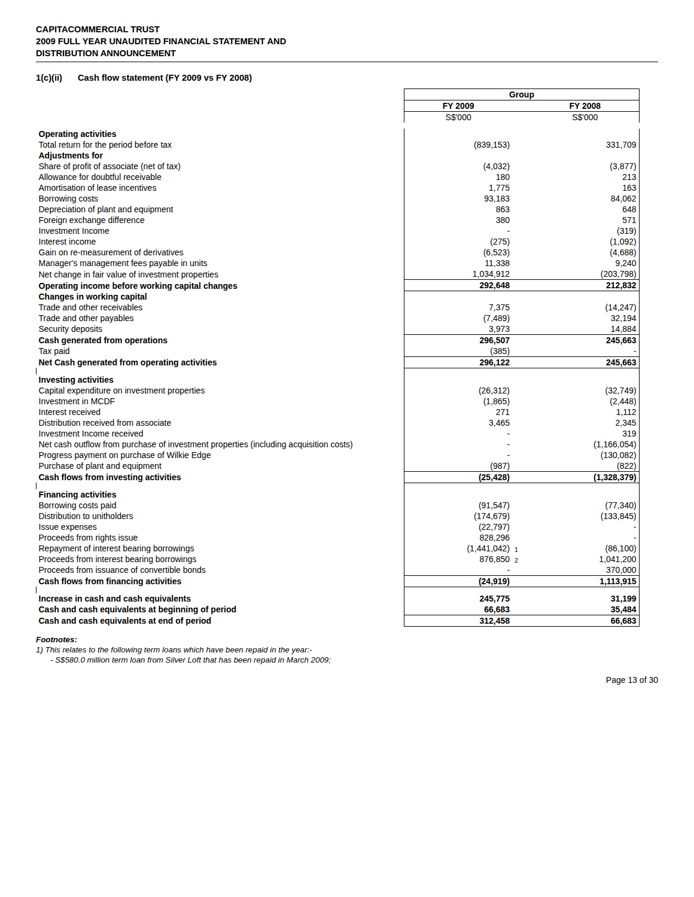CAPITACOMMERCIAL TRUST
2009 FULL YEAR UNAUDITED FINANCIAL STATEMENT AND
DISTRIBUTION ANNOUNCEMENT
1(c)(ii) Cash flow statement (FY 2009 vs FY 2008)
| | Group | |
| | FY 2009 | | FY 2008 | |
| | S$'000 | | S$'000 | |
| Operating activities | | | | |
| Total return for the period before tax | (839,153) | | 331,709 | |
| Adjustments for | | | | |
| Share of profit of associate (net of tax) | (4,032) | | (3,877) | |
| Allowance for doubtful receivable | 180 | | 213 | |
| Amortisation of lease incentives | 1,775 | | 163 | |
| Borrowing costs | 93,183 | | 84,062 | |
| Depreciation of plant and equipment | 863 | | 648 | |
| Foreign exchange difference | 380 | | 571 | |
| Investment Income | - | | (319) | |
| Interest income | (275) | | (1,092) | |
| Gain on re-measurement of derivatives | (6,523) | | (4,688) | |
| Manager's management fees payable in units | 11,338 | | 9,240 | |
| Net change in fair value of investment properties | 1,034,912 | | (203,798) | |
| Operating income before working capital changes | 292,648 | | 212,832 | |
| Changes in working capital | | | | |
| Trade and other receivables | 7,375 | | (14,247) | |
| Trade and other payables | (7,489) | | 32,194 | |
| Security deposits | 3,973 | | 14,884 | |
| Cash generated from operations | 296,507 | | 245,663 | |
| Tax paid | (385) | | - | |
| Net Cash generated from operating activities | 296,122 | | 245,663 | |
| Investing activities | | | | |
| Capital expenditure on investment properties | (26,312) | | (32,749) | |
| Investment in MCDF | (1,865) | | (2,448) | |
| Interest received | 271 | | 1,112 | |
| Distribution received from associate | 3,465 | | 2,345 | |
| Investment Income received | - | | 319 | |
| Net cash outflow from purchase of investment properties (including acquisition costs) | - | | (1,166,054) | |
| Progress payment on purchase of Wilkie Edge | - | | (130,082) | |
| Purchase of plant and equipment | (987) | | (822) | |
| Cash flows from investing activities | (25,428) | | (1,328,379) | |
| Financing activities | | | | |
| Borrowing costs paid | (91,547) | | (77,340) | |
| Distribution to unitholders | (174,679) | | (133,845) | |
| Issue expenses | (22,797) | | - | |
| Proceeds from rights issue | 828,296 | | - | |
| Repayment of interest bearing borrowings | (1,441,042) | 1 | (86,100) | |
| Proceeds from interest bearing borrowings | 876,850 | 2 | 1,041,200 | |
| Proceeds from issuance of convertible bonds | - | | 370,000 | |
| Cash flows from financing activities | (24,919) | | 1,113,915 | |
| Increase in cash and cash equivalents | 245,775 | | 31,199 | |
| Cash and cash equivalents at beginning of period | 66,683 | | 35,484 | |
| Cash and cash equivalents at end of period | 312,458 | | 66,683 | |
Footnotes:
1) This relates to the following term loans which have been repaid in the year:-
- S$580.0 million term loan from Silver Loft that has been repaid in March 2009;
Page 13 of 30